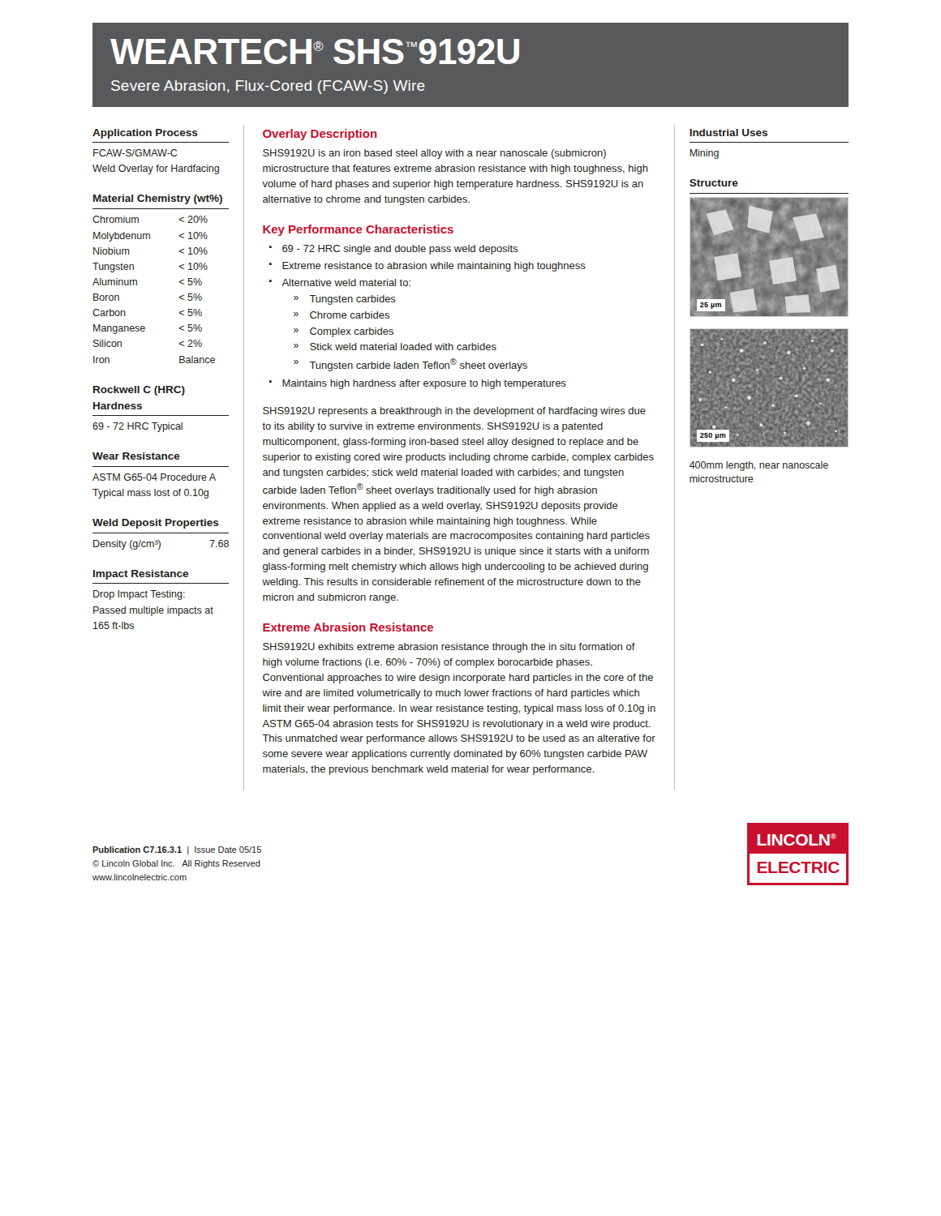WEARTECH® SHS™9192U
Severe Abrasion, Flux-Cored (FCAW-S) Wire
Application Process
FCAW-S/GMAW-C
Weld Overlay for Hardfacing
Material Chemistry (wt%)
| Chromium | < 20% |
| Molybdenum | < 10% |
| Niobium | < 10% |
| Tungsten | < 10% |
| Aluminum | < 5% |
| Boron | < 5% |
| Carbon | < 5% |
| Manganese | < 5% |
| Silicon | < 2% |
| Iron | Balance |
Rockwell C (HRC) Hardness
69 - 72 HRC Typical
Wear Resistance
ASTM G65-04 Procedure A
Typical mass lost of 0.10g
Weld Deposit Properties
Density (g/cm³) 7.68
Impact Resistance
Drop Impact Testing:
Passed multiple impacts at
165 ft-lbs
Overlay Description
SHS9192U is an iron based steel alloy with a near nanoscale (submicron) microstructure that features extreme abrasion resistance with high toughness, high volume of hard phases and superior high temperature hardness. SHS9192U is an alternative to chrome and tungsten carbides.
Key Performance Characteristics
69 - 72 HRC single and double pass weld deposits
Extreme resistance to abrasion while maintaining high toughness
Alternative weld material to:
Tungsten carbides
Chrome carbides
Complex carbides
Stick weld material loaded with carbides
Tungsten carbide laden Teflon® sheet overlays
Maintains high hardness after exposure to high temperatures
SHS9192U represents a breakthrough in the development of hardfacing wires due to its ability to survive in extreme environments. SHS9192U is a patented multicomponent, glass-forming iron-based steel alloy designed to replace and be superior to existing cored wire products including chrome carbide, complex carbides and tungsten carbides; stick weld material loaded with carbides; and tungsten carbide laden Teflon® sheet overlays traditionally used for high abrasion environments. When applied as a weld overlay, SHS9192U deposits provide extreme resistance to abrasion while maintaining high toughness. While conventional weld overlay materials are macrocomposites containing hard particles and general carbides in a binder, SHS9192U is unique since it starts with a uniform glass-forming melt chemistry which allows high undercooling to be achieved during welding. This results in considerable refinement of the microstructure down to the micron and submicron range.
Extreme Abrasion Resistance
SHS9192U exhibits extreme abrasion resistance through the in situ formation of high volume fractions (i.e. 60% - 70%) of complex borocarbide phases. Conventional approaches to wire design incorporate hard particles in the core of the wire and are limited volumetrically to much lower fractions of hard particles which limit their wear performance. In wear resistance testing, typical mass loss of 0.10g in ASTM G65-04 abrasion tests for SHS9192U is revolutionary in a weld wire product. This unmatched wear performance allows SHS9192U to be used as an alterative for some severe wear applications currently dominated by 60% tungsten carbide PAW materials, the previous benchmark weld material for wear performance.
Industrial Uses
Mining
Structure
25 µm
250 µm
400mm length, near nanoscale microstructure
Publication C7.16.3.1 | Issue Date 05/15
© Lincoln Global Inc. All Rights Reserved
www.lincolnelectric.com
LINCOLN®
ELECTRIC